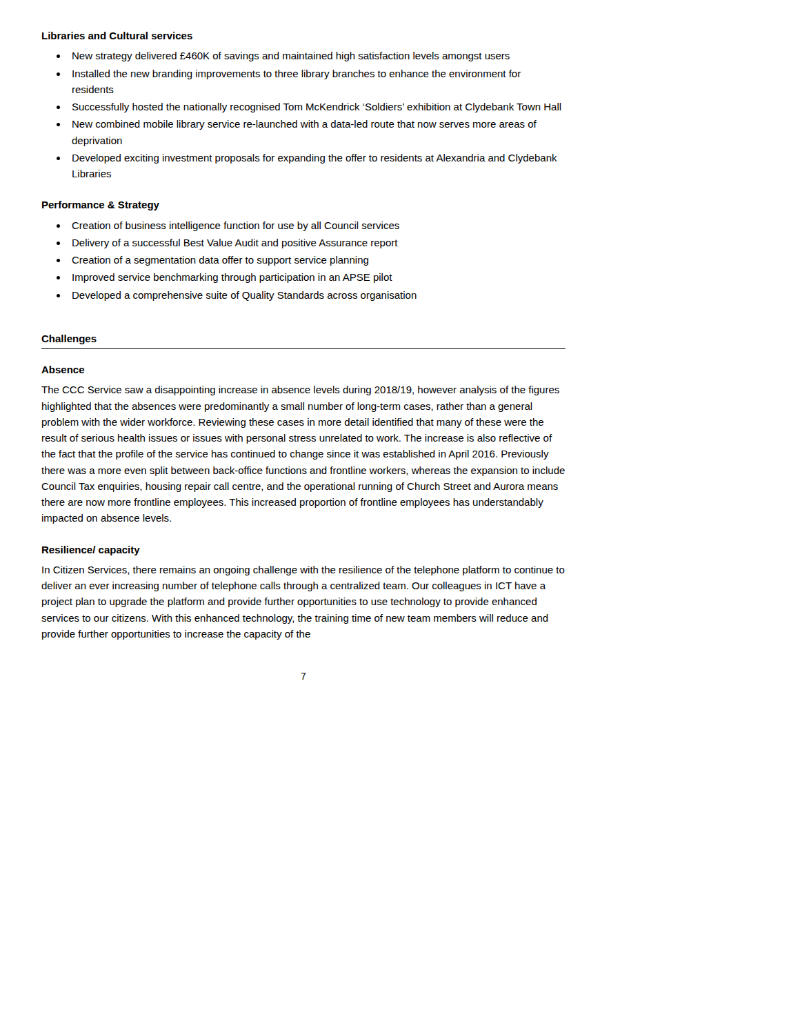Libraries and Cultural services
New strategy delivered £460K of savings and maintained high satisfaction levels amongst users
Installed the new branding improvements to three library branches to enhance the environment for residents
Successfully hosted the nationally recognised Tom McKendrick ‘Soldiers’ exhibition at Clydebank Town Hall
New combined mobile library service re-launched with a data-led route that now serves more areas of deprivation
Developed exciting investment proposals for expanding the offer to residents at Alexandria and Clydebank Libraries
Performance & Strategy
Creation of business intelligence function for use by all Council services
Delivery of a successful Best Value Audit and positive Assurance report
Creation of a segmentation data offer to support service planning
Improved service benchmarking through participation in an APSE pilot
Developed a comprehensive suite of Quality Standards across organisation
Challenges
Absence
The CCC Service saw a disappointing increase in absence levels during 2018/19, however analysis of the figures highlighted that the absences were predominantly a small number of long-term cases, rather than a general problem with the wider workforce. Reviewing these cases in more detail identified that many of these were the result of serious health issues or issues with personal stress unrelated to work. The increase is also reflective of the fact that the profile of the service has continued to change since it was established in April 2016. Previously there was a more even split between back-office functions and frontline workers, whereas the expansion to include Council Tax enquiries, housing repair call centre, and the operational running of Church Street and Aurora means there are now more frontline employees. This increased proportion of frontline employees has understandably impacted on absence levels.
Resilience/ capacity
In Citizen Services, there remains an ongoing challenge with the resilience of the telephone platform to continue to deliver an ever increasing number of telephone calls through a centralized team. Our colleagues in ICT have a project plan to upgrade the platform and provide further opportunities to use technology to provide enhanced services to our citizens. With this enhanced technology, the training time of new team members will reduce and provide further opportunities to increase the capacity of the
7